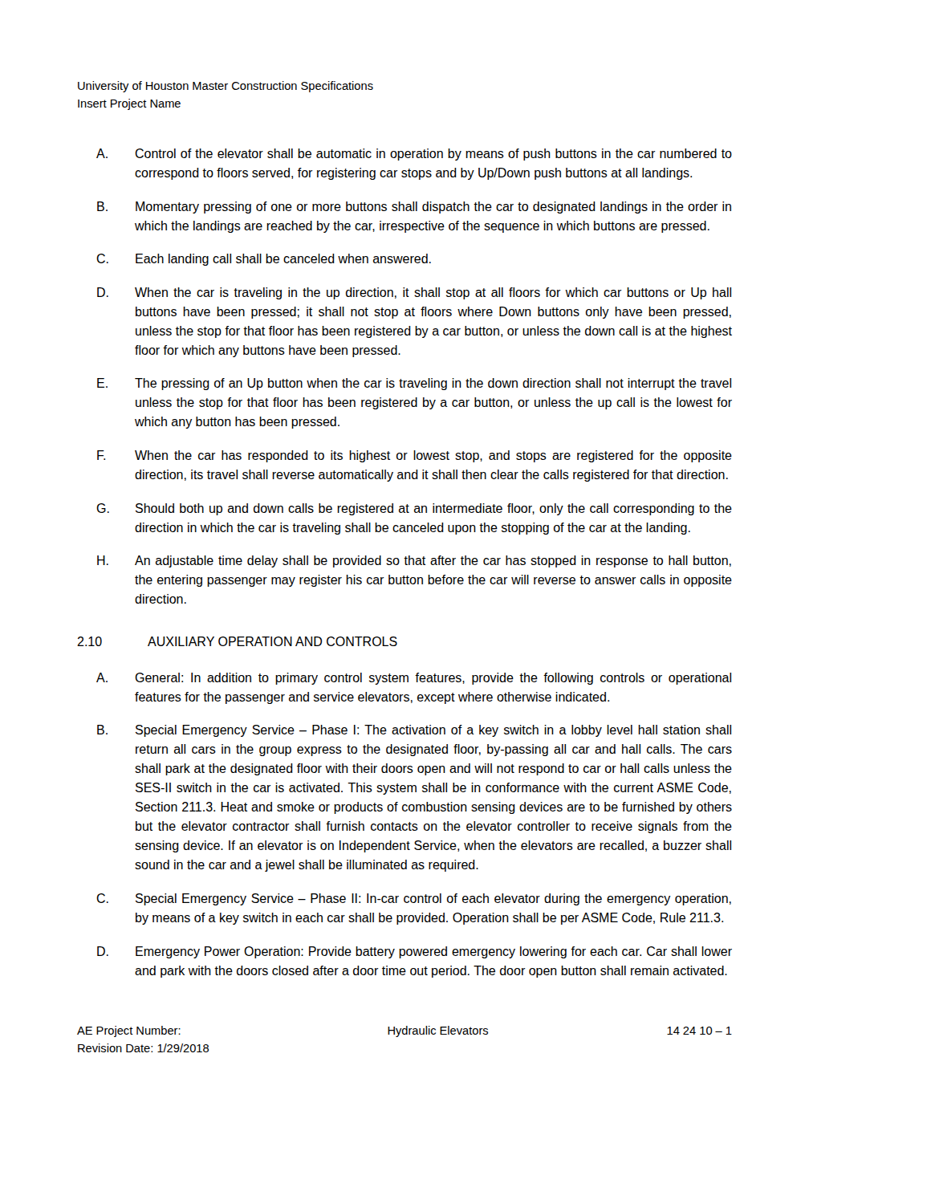University of Houston Master Construction Specifications
Insert Project Name
A.
Control of the elevator shall be automatic in operation by means of push buttons in the car numbered to correspond to floors served, for registering car stops and by Up/Down push buttons at all landings.
B.
Momentary pressing of one or more buttons shall dispatch the car to designated landings in the order in which the landings are reached by the car, irrespective of the sequence in which buttons are pressed.
C.
Each landing call shall be canceled when answered.
D.
When the car is traveling in the up direction, it shall stop at all floors for which car buttons or Up hall buttons have been pressed; it shall not stop at floors where Down buttons only have been pressed, unless the stop for that floor has been registered by a car button, or unless the down call is at the highest floor for which any buttons have been pressed.
E.
The pressing of an Up button when the car is traveling in the down direction shall not interrupt the travel unless the stop for that floor has been registered by a car button, or unless the up call is the lowest for which any button has been pressed.
F.
When the car has responded to its highest or lowest stop, and stops are registered for the opposite direction, its travel shall reverse automatically and it shall then clear the calls registered for that direction.
G.
Should both up and down calls be registered at an intermediate floor, only the call corresponding to the direction in which the car is traveling shall be canceled upon the stopping of the car at the landing.
H.
An adjustable time delay shall be provided so that after the car has stopped in response to hall button, the entering passenger may register his car button before the car will reverse to answer calls in opposite direction.
2.10
AUXILIARY OPERATION AND CONTROLS
A.
General: In addition to primary control system features, provide the following controls or operational features for the passenger and service elevators, except where otherwise indicated.
B.
Special Emergency Service – Phase I: The activation of a key switch in a lobby level hall station shall return all cars in the group express to the designated floor, by-passing all car and hall calls. The cars shall park at the designated floor with their doors open and will not respond to car or hall calls unless the SES-II switch in the car is activated. This system shall be in conformance with the current ASME Code, Section 211.3. Heat and smoke or products of combustion sensing devices are to be furnished by others but the elevator contractor shall furnish contacts on the elevator controller to receive signals from the sensing device. If an elevator is on Independent Service, when the elevators are recalled, a buzzer shall sound in the car and a jewel shall be illuminated as required.
C.
Special Emergency Service – Phase II: In-car control of each elevator during the emergency operation, by means of a key switch in each car shall be provided. Operation shall be per ASME Code, Rule 211.3.
D.
Emergency Power Operation: Provide battery powered emergency lowering for each car. Car shall lower and park with the doors closed after a door time out period. The door open button shall remain activated.
AE Project Number:
Revision Date: 1/29/2018
Hydraulic Elevators
14 24 10 – 1